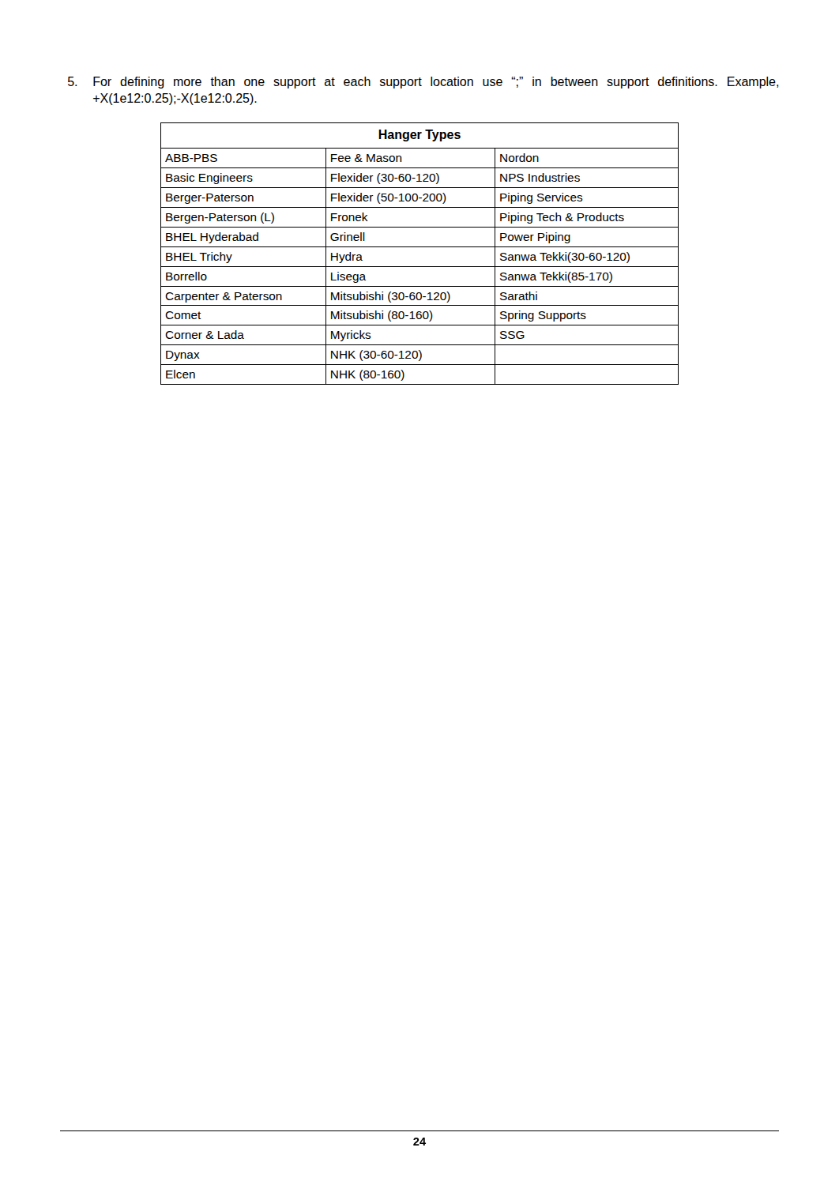For defining more than one support at each support location use “;” in between support definitions. Example, +X(1e12:0.25);-X(1e12:0.25).
| Hanger Types |
| --- |
| ABB-PBS | Fee & Mason | Nordon |
| Basic Engineers | Flexider (30-60-120) | NPS Industries |
| Berger-Paterson | Flexider (50-100-200) | Piping Services |
| Bergen-Paterson (L) | Fronek | Piping Tech & Products |
| BHEL Hyderabad | Grinell | Power Piping |
| BHEL Trichy | Hydra | Sanwa Tekki(30-60-120) |
| Borrello | Lisega | Sanwa Tekki(85-170) |
| Carpenter & Paterson | Mitsubishi (30-60-120) | Sarathi |
| Comet | Mitsubishi (80-160) | Spring Supports |
| Corner & Lada | Myricks | SSG |
| Dynax | NHK (30-60-120) | |
| Elcen | NHK (80-160) | |
24